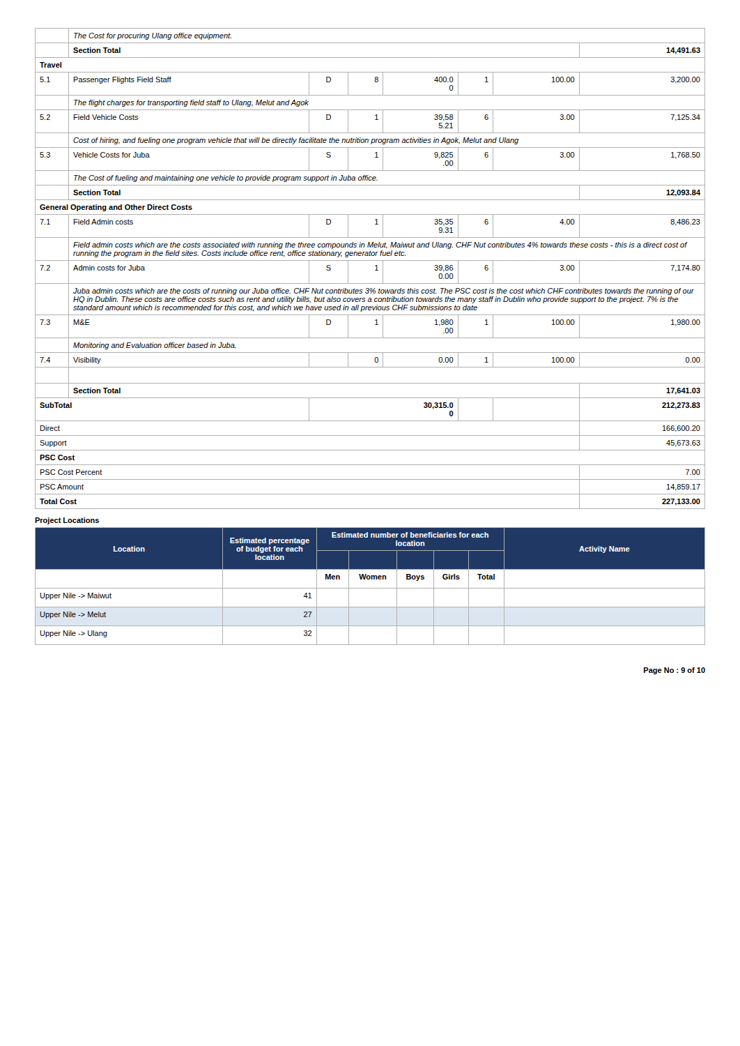| | The Cost for procuring Ulang office equipment. |
| | Section Total | 14,491.63 |
| Travel |
| 5.1 | Passenger Flights Field Staff | D | 8 | 400.0 0 | 1 | 100.00 | 3,200.00 |
| | The flight charges for transporting field staff to Ulang, Melut and Agok |
| 5.2 | Field Vehicle Costs | D | 1 | 39,58 5.21 | 6 | 3.00 | 7,125.34 |
| | Cost of hiring, and fueling one program vehicle that will be directly facilitate the nutrition program activities in Agok, Melut and Ulang |
| 5.3 | Vehicle Costs for Juba | S | 1 | 9,825 .00 | 6 | 3.00 | 1,768.50 |
| | The Cost of fueling and maintaining one vehicle to provide program support in Juba office. |
| | Section Total | 12,093.84 |
| General Operating and Other Direct Costs |
| 7.1 | Field Admin costs | D | 1 | 35,35 9.31 | 6 | 4.00 | 8,486.23 |
| | Field admin costs which are the costs associated with running the three compounds in Melut, Maiwut and Ulang. CHF Nut contributes 4% towards these costs - this is a direct cost of running the program in the field sites. Costs include office rent, office stationary, generator fuel etc. |
| 7.2 | Admin costs for Juba | S | 1 | 39,86 0.00 | 6 | 3.00 | 7,174.80 |
| | Juba admin costs which are the costs of running our Juba office. CHF Nut contributes 3% towards this cost. The PSC cost is the cost which CHF contributes towards the running of our HQ in Dublin. These costs are office costs such as rent and utility bills, but also covers a contribution towards the many staff in Dublin who provide support to the project. 7% is the standard amount which is recommended for this cost, and which we have used in all previous CHF submissions to date |
| 7.3 | M&E | D | 1 | 1,980 .00 | 1 | 100.00 | 1,980.00 |
| | Monitoring and Evaluation officer based in Juba. |
| 7.4 | Visibility | | 0 | 0.00 | 1 | 100.00 | 0.00 |
| | Section Total | 17,641.03 |
| SubTotal | 30,315.0 0 | | | 212,273.83 |
| Direct | 166,600.20 |
| Support | 45,673.63 |
| PSC Cost |
| PSC Cost Percent | 7.00 |
| PSC Amount | 14,859.17 |
| Total Cost | 227,133.00 |
Project Locations
| Location | Estimated percentage of budget for each location | Estimated number of beneficiaries for each location | Activity Name |
| | | Men | Women | Boys | Girls | Total | |
| Upper Nile -> Maiwut | 41 | | | | | | |
| Upper Nile -> Melut | 27 | | | | | | |
| Upper Nile -> Ulang | 32 | | | | | | |
Page No : 9 of 10